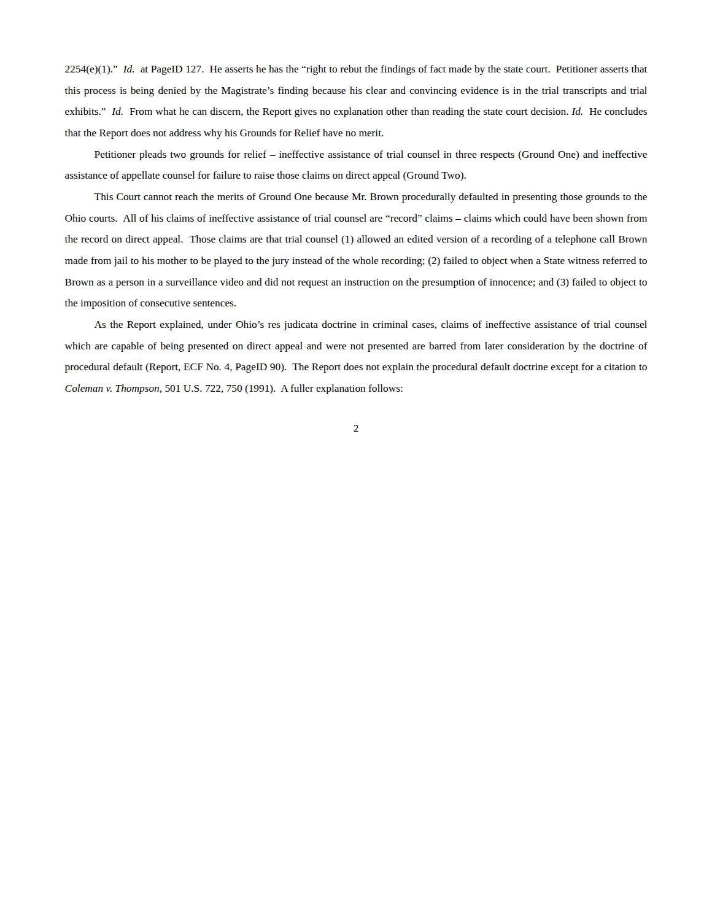2254(e)(1).” Id. at PageID 127. He asserts he has the “right to rebut the findings of fact made by the state court. Petitioner asserts that this process is being denied by the Magistrate’s finding because his clear and convincing evidence is in the trial transcripts and trial exhibits.” Id. From what he can discern, the Report gives no explanation other than reading the state court decision. Id. He concludes that the Report does not address why his Grounds for Relief have no merit.
Petitioner pleads two grounds for relief – ineffective assistance of trial counsel in three respects (Ground One) and ineffective assistance of appellate counsel for failure to raise those claims on direct appeal (Ground Two).
This Court cannot reach the merits of Ground One because Mr. Brown procedurally defaulted in presenting those grounds to the Ohio courts. All of his claims of ineffective assistance of trial counsel are “record” claims – claims which could have been shown from the record on direct appeal. Those claims are that trial counsel (1) allowed an edited version of a recording of a telephone call Brown made from jail to his mother to be played to the jury instead of the whole recording; (2) failed to object when a State witness referred to Brown as a person in a surveillance video and did not request an instruction on the presumption of innocence; and (3) failed to object to the imposition of consecutive sentences.
As the Report explained, under Ohio’s res judicata doctrine in criminal cases, claims of ineffective assistance of trial counsel which are capable of being presented on direct appeal and were not presented are barred from later consideration by the doctrine of procedural default (Report, ECF No. 4, PageID 90). The Report does not explain the procedural default doctrine except for a citation to Coleman v. Thompson, 501 U.S. 722, 750 (1991). A fuller explanation follows:
2